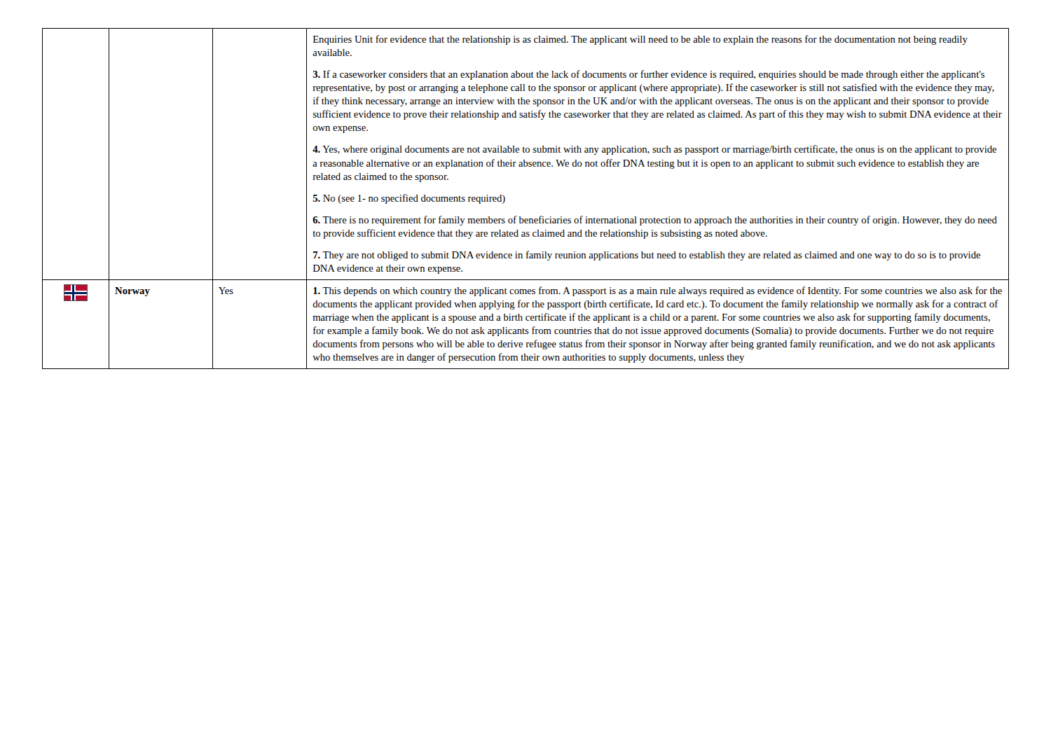| | | | Enquiries Unit for evidence that the relationship is as claimed. The applicant will need to be able to explain the reasons for the documentation not being readily available. 3. If a caseworker considers that an explanation about the lack of documents or further evidence is required, enquiries should be made through either the applicant's representative, by post or arranging a telephone call to the sponsor or applicant (where appropriate). If the caseworker is still not satisfied with the evidence they may, if they think necessary, arrange an interview with the sponsor in the UK and/or with the applicant overseas. The onus is on the applicant and their sponsor to provide sufficient evidence to prove their relationship and satisfy the caseworker that they are related as claimed. As part of this they may wish to submit DNA evidence at their own expense. 4. Yes, where original documents are not available to submit with any application, such as passport or marriage/birth certificate, the onus is on the applicant to provide a reasonable alternative or an explanation of their absence. We do not offer DNA testing but it is open to an applicant to submit such evidence to establish they are related as claimed to the sponsor. 5. No (see 1- no specified documents required) 6. There is no requirement for family members of beneficiaries of international protection to approach the authorities in their country of origin. However, they do need to provide sufficient evidence that they are related as claimed and the relationship is subsisting as noted above. 7. They are not obliged to submit DNA evidence in family reunion applications but need to establish they are related as claimed and one way to do so is to provide DNA evidence at their own expense. |
| | Norway | Yes | 1. This depends on which country the applicant comes from. A passport is as a main rule always required as evidence of Identity. For some countries we also ask for the documents the applicant provided when applying for the passport (birth certificate, Id card etc.). To document the family relationship we normally ask for a contract of marriage when the applicant is a spouse and a birth certificate if the applicant is a child or a parent. For some countries we also ask for supporting family documents, for example a family book. We do not ask applicants from countries that do not issue approved documents (Somalia) to provide documents. Further we do not require documents from persons who will be able to derive refugee status from their sponsor in Norway after being granted family reunification, and we do not ask applicants who themselves are in danger of persecution from their own authorities to supply documents, unless they |